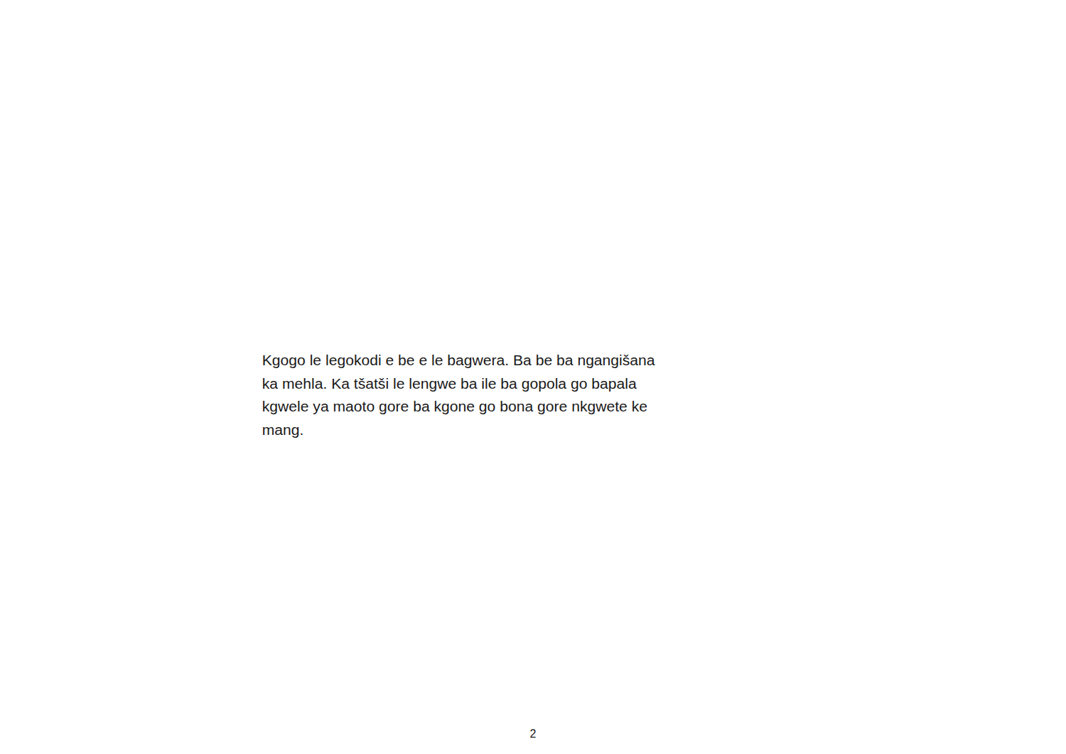Kgogo le legokodi e be e le bagwera. Ba be ba ngangišana ka mehla. Ka tšatši le lengwe ba ile ba gopola go bapala kgwele ya maoto gore ba kgone go bona gore nkgwete ke mang.
2